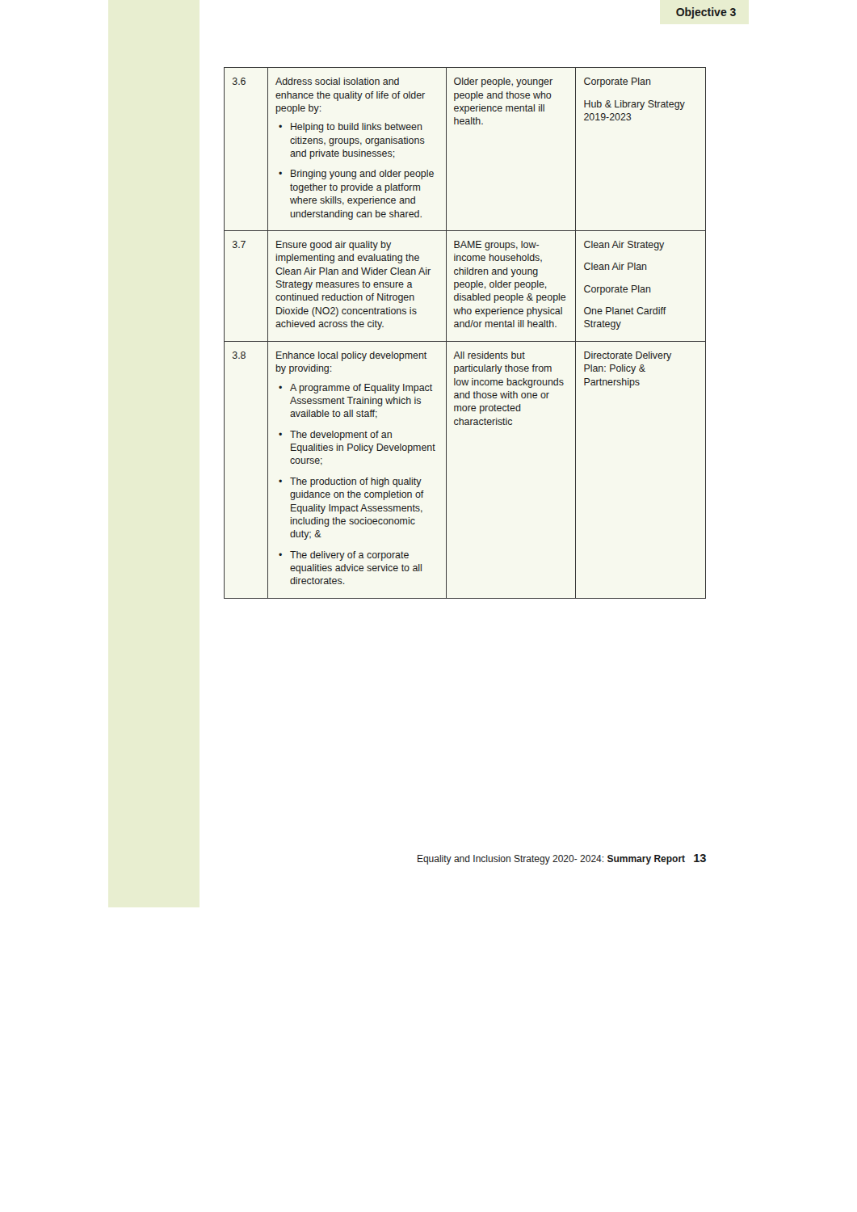Objective 3
| 3.6 | Address social isolation and enhance the quality of life of older people by: Helping to build links between citizens, groups, organisations and private businesses; Bringing young and older people together to provide a platform where skills, experience and understanding can be shared. | Older people, younger people and those who experience mental ill health. | Corporate Plan Hub & Library Strategy 2019-2023 |
| 3.7 | Ensure good air quality by implementing and evaluating the Clean Air Plan and Wider Clean Air Strategy measures to ensure a continued reduction of Nitrogen Dioxide (NO2) concentrations is achieved across the city. | BAME groups, low-income households, children and young people, older people, disabled people & people who experience physical and/or mental ill health. | Clean Air Strategy Clean Air Plan Corporate Plan One Planet Cardiff Strategy |
| 3.8 | Enhance local policy development by providing: A programme of Equality Impact Assessment Training which is available to all staff; The development of an Equalities in Policy Development course; The production of high quality guidance on the completion of Equality Impact Assessments, including the socioeconomic duty; & The delivery of a corporate equalities advice service to all directorates. | All residents but particularly those from low income backgrounds and those with one or more protected characteristic | Directorate Delivery Plan: Policy & Partnerships |
Equality and Inclusion Strategy 2020- 2024: Summary Report 13